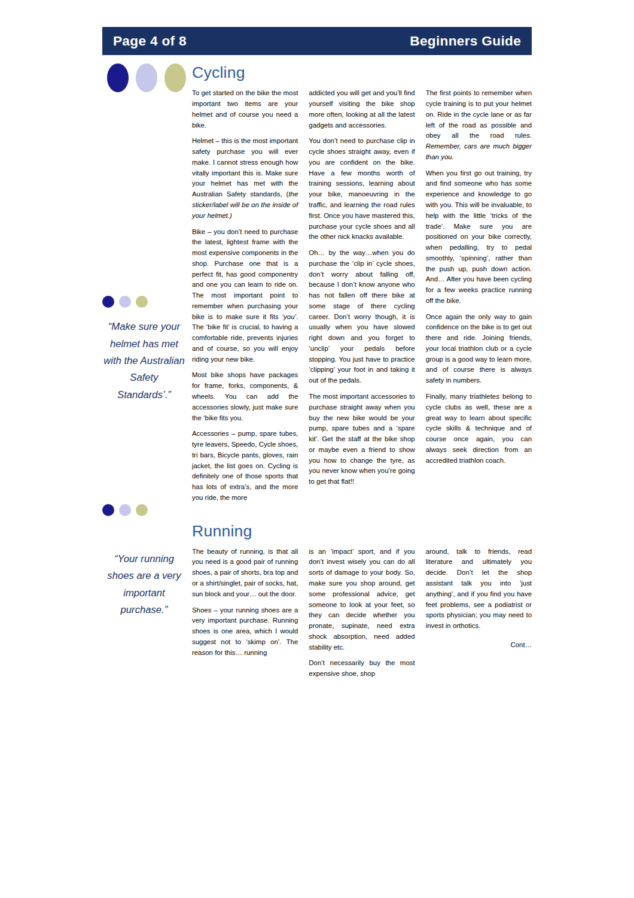Page 4 of 8 Beginners Guide
“Make sure your helmet has met with the Australian Safety Standards’.”
“Your running shoes are a very important purchase.”
Cycling
To get started on the bike the most important two items are your helmet and of course you need a bike.
Helmet – this is the most important safety purchase you will ever make. I cannot stress enough how vitally important this is. Make sure your helmet has met with the Australian Safety standards, (the sticker/label will be on the inside of your helmet.)
Bike – you don’t need to purchase the latest, lightest frame with the most expensive components in the shop. Purchase one that is a perfect fit, has good componentry and one you can learn to ride on. The most important point to remember when purchasing your bike is to make sure it fits ‘you’. The ‘bike fit’ is crucial, to having a comfortable ride, prevents injuries and of course, so you will enjoy riding your new bike.
Most bike shops have packages for frame, forks, components, & wheels. You can add the accessories slowly, just make sure the ‘bike fits you.
Accessories – pump, spare tubes, tyre leavers, Speedo, Cycle shoes, tri bars, Bicycle pants, gloves, rain jacket, the list goes on. Cycling is definitely one of those sports that has lots of extra’s, and the more you ride, the more
addicted you will get and you’ll find yourself visiting the bike shop more often, looking at all the latest gadgets and accessories.
You don’t need to purchase clip in cycle shoes straight away, even if you are confident on the bike. Have a few months worth of training sessions, learning about your bike, manoeuvring in the traffic, and learning the road rules first. Once you have mastered this, purchase your cycle shoes and all the other nick knacks available.
Oh… by the way…when you do purchase the ‘clip in’ cycle shoes, don’t worry about falling off, because I don’t know anyone who has not fallen off there bike at some stage of there cycling career. Don’t worry though, it is usually when you have slowed right down and you forget to ‘unclip’ your pedals before stopping. You just have to practice ‘clipping’ your foot in and taking it out of the pedals.
The most important accessories to purchase straight away when you buy the new bike would be your pump, spare tubes and a ‘spare kit’. Get the staff at the bike shop or maybe even a friend to show you how to change the tyre, as you never know when you’re going to get that flat!!
The first points to remember when cycle training is to put your helmet on. Ride in the cycle lane or as far left of the road as possible and obey all the road rules. Remember, cars are much bigger than you.
When you first go out training, try and find someone who has some experience and knowledge to go with you. This will be invaluable, to help with the little ‘tricks of the trade’. Make sure you are positioned on your bike correctly, when pedalling, try to pedal smoothly, ‘spinning’, rather than the push up, push down action. And… After you have been cycling for a few weeks practice running off the bike.
Once again the only way to gain confidence on the bike is to get out there and ride. Joining friends, your local triathlon club or a cycle group is a good way to learn more, and of course there is always safety in numbers.
Finally, many triathletes belong to cycle clubs as well, these are a great way to learn about specific cycle skills & technique and of course once again, you can always seek direction from an accredited triathlon coach.
Running
The beauty of running, is that all you need is a good pair of running shoes, a pair of shorts, bra top and or a shirt/singlet, pair of socks, hat, sun block and your… out the door.
Shoes – your running shoes are a very important purchase. Running shoes is one area, which I would suggest not to ‘skimp on’. The reason for this… running
is an ‘impact’ sport, and if you don’t invest wisely you can do all sorts of damage to your body. So, make sure you shop around, get some professional advice, get someone to look at your feet, so they can decide whether you pronate, supinate, need extra shock absorption, need added stability etc.
Don’t necessarily buy the most expensive shoe, shop
around, talk to friends, read literature and ultimately you decide. Don’t let the shop assistant talk you into ’just anything’, and if you find you have feet problems, see a podiatrist or sports physician; you may need to invest in orthotics.
Cont…